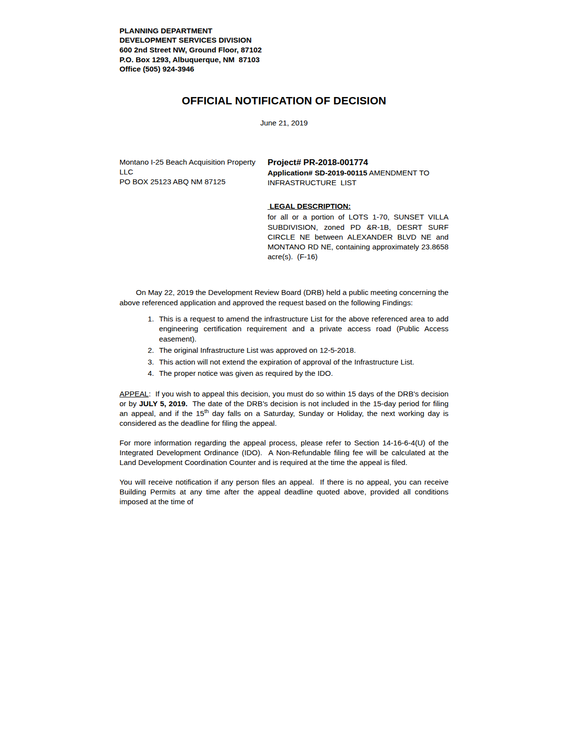PLANNING DEPARTMENT
DEVELOPMENT SERVICES DIVISION
600 2nd Street NW, Ground Floor, 87102
P.O. Box 1293, Albuquerque, NM 87103
Office (505) 924-3946
OFFICIAL NOTIFICATION OF DECISION
June 21, 2019
| Montano I-25 Beach Acquisition Property LLC PO BOX 25123 ABQ NM 87125 | Project# PR-2018-001774 Application# SD-2019-00115 AMENDMENT TO INFRASTRUCTURE LIST |
| | LEGAL DESCRIPTION: for all or a portion of LOTS 1-70, SUNSET VILLA SUBDIVISION, zoned PD &R-1B, DESRT SURF CIRCLE NE between ALEXANDER BLVD NE and MONTANO RD NE, containing approximately 23.8658 acre(s). (F-16) |
On May 22, 2019 the Development Review Board (DRB) held a public meeting concerning the above referenced application and approved the request based on the following Findings:
This is a request to amend the infrastructure List for the above referenced area to add engineering certification requirement and a private access road (Public Access easement).
The original Infrastructure List was approved on 12-5-2018.
This action will not extend the expiration of approval of the Infrastructure List.
The proper notice was given as required by the IDO.
APPEAL: If you wish to appeal this decision, you must do so within 15 days of the DRB’s decision or by JULY 5, 2019. The date of the DRB’s decision is not included in the 15-day period for filing an appeal, and if the 15th day falls on a Saturday, Sunday or Holiday, the next working day is considered as the deadline for filing the appeal.
For more information regarding the appeal process, please refer to Section 14-16-6-4(U) of the Integrated Development Ordinance (IDO). A Non-Refundable filing fee will be calculated at the Land Development Coordination Counter and is required at the time the appeal is filed.
You will receive notification if any person files an appeal. If there is no appeal, you can receive Building Permits at any time after the appeal deadline quoted above, provided all conditions imposed at the time of